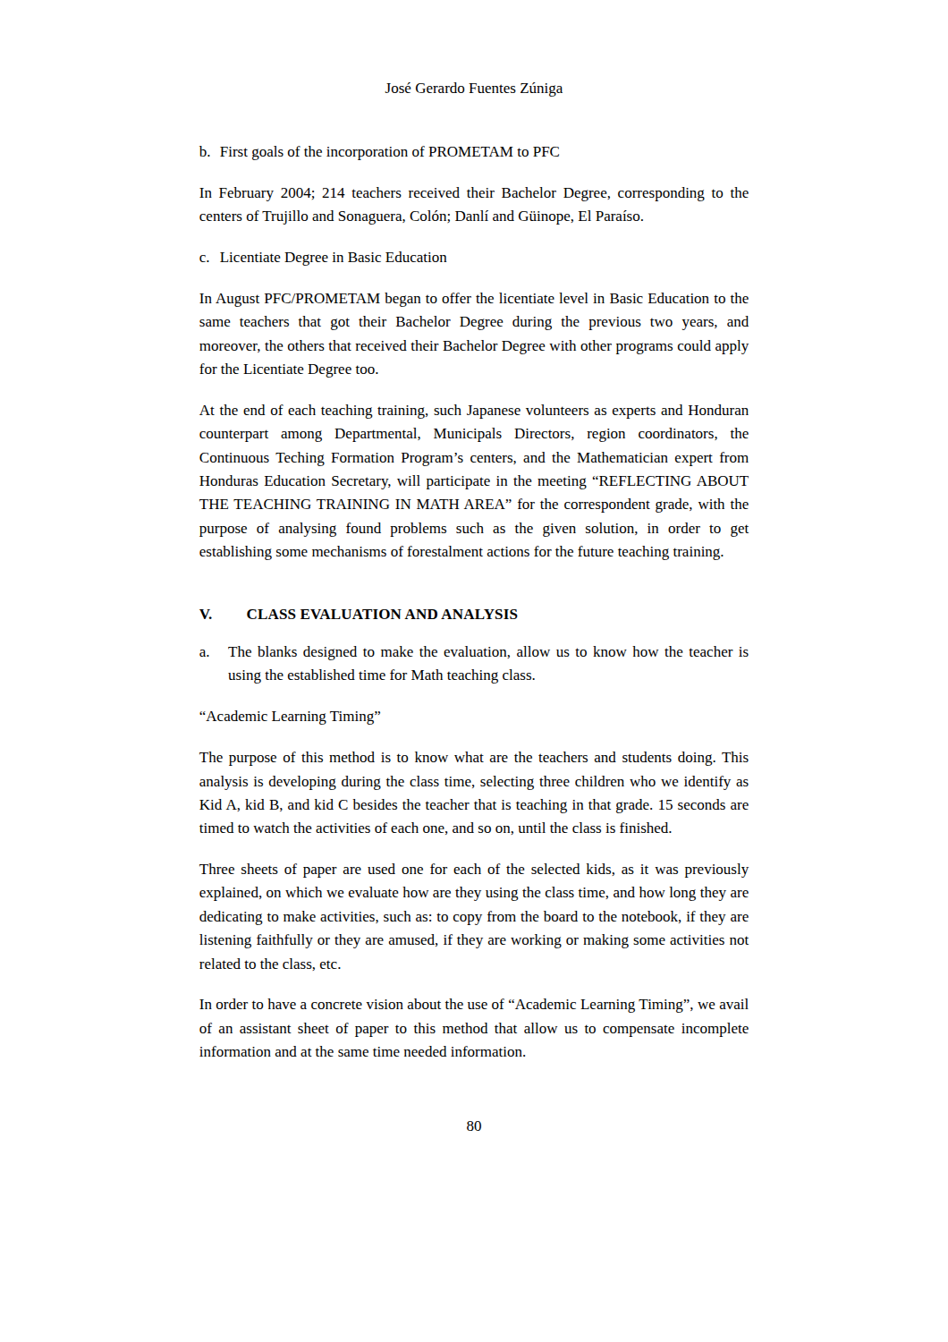José Gerardo Fuentes Zúniga
b. First goals of the incorporation of PROMETAM to PFC
In February 2004; 214 teachers received their Bachelor Degree, corresponding to the centers of Trujillo and Sonaguera, Colón; Danlí and Güinope, El Paraíso.
c. Licentiate Degree in Basic Education
In August PFC/PROMETAM began to offer the licentiate level in Basic Education to the same teachers that got their Bachelor Degree during the previous two years, and moreover, the others that received their Bachelor Degree with other programs could apply for the Licentiate Degree too.
At the end of each teaching training, such Japanese volunteers as experts and Honduran counterpart among Departmental, Municipals Directors, region coordinators, the Continuous Teching Formation Program’s centers, and the Mathematician expert from Honduras Education Secretary, will participate in the meeting “REFLECTING ABOUT THE TEACHING TRAINING IN MATH AREA” for the correspondent grade, with the purpose of analysing found problems such as the given solution, in order to get establishing some mechanisms of forestalment actions for the future teaching training.
V. CLASS EVALUATION AND ANALYSIS
a.
The blanks designed to make the evaluation, allow us to know how the teacher is using the established time for Math teaching class.
“Academic Learning Timing”
The purpose of this method is to know what are the teachers and students doing. This analysis is developing during the class time, selecting three children who we identify as Kid A, kid B, and kid C besides the teacher that is teaching in that grade. 15 seconds are timed to watch the activities of each one, and so on, until the class is finished.
Three sheets of paper are used one for each of the selected kids, as it was previously explained, on which we evaluate how are they using the class time, and how long they are dedicating to make activities, such as: to copy from the board to the notebook, if they are listening faithfully or they are amused, if they are working or making some activities not related to the class, etc.
In order to have a concrete vision about the use of “Academic Learning Timing”, we avail of an assistant sheet of paper to this method that allow us to compensate incomplete information and at the same time needed information.
80